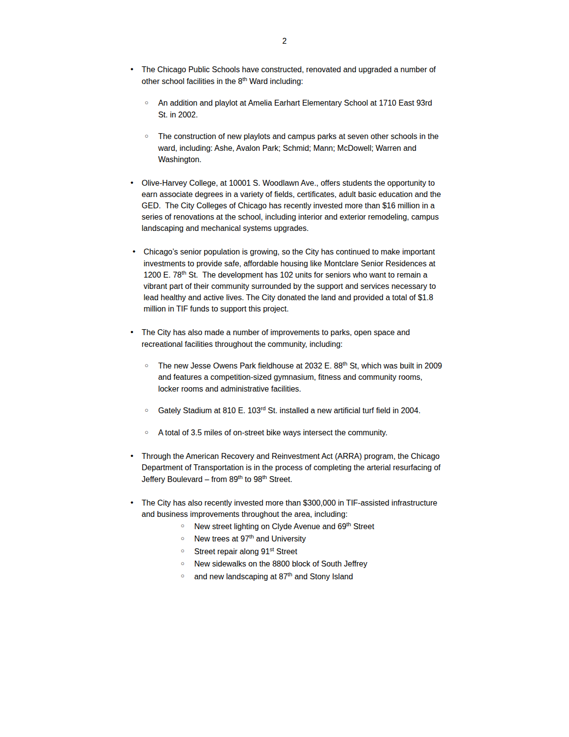2
The Chicago Public Schools have constructed, renovated and upgraded a number of other school facilities in the 8th Ward including:
An addition and playlot at Amelia Earhart Elementary School at 1710 East 93rd St. in 2002.
The construction of new playlots and campus parks at seven other schools in the ward, including: Ashe, Avalon Park; Schmid; Mann; McDowell; Warren and Washington.
Olive-Harvey College, at 10001 S. Woodlawn Ave., offers students the opportunity to earn associate degrees in a variety of fields, certificates, adult basic education and the GED. The City Colleges of Chicago has recently invested more than $16 million in a series of renovations at the school, including interior and exterior remodeling, campus landscaping and mechanical systems upgrades.
Chicago’s senior population is growing, so the City has continued to make important investments to provide safe, affordable housing like Montclare Senior Residences at 1200 E. 78th St. The development has 102 units for seniors who want to remain a vibrant part of their community surrounded by the support and services necessary to lead healthy and active lives. The City donated the land and provided a total of $1.8 million in TIF funds to support this project.
The City has also made a number of improvements to parks, open space and recreational facilities throughout the community, including:
The new Jesse Owens Park fieldhouse at 2032 E. 88th St, which was built in 2009 and features a competition-sized gymnasium, fitness and community rooms, locker rooms and administrative facilities.
Gately Stadium at 810 E. 103rd St. installed a new artificial turf field in 2004.
A total of 3.5 miles of on-street bike ways intersect the community.
Through the American Recovery and Reinvestment Act (ARRA) program, the Chicago Department of Transportation is in the process of completing the arterial resurfacing of Jeffery Boulevard – from 89th to 98th Street.
The City has also recently invested more than $300,000 in TIF-assisted infrastructure and business improvements throughout the area, including:
New street lighting on Clyde Avenue and 69th Street
New trees at 97th and University
Street repair along 91st Street
New sidewalks on the 8800 block of South Jeffrey
and new landscaping at 87th and Stony Island